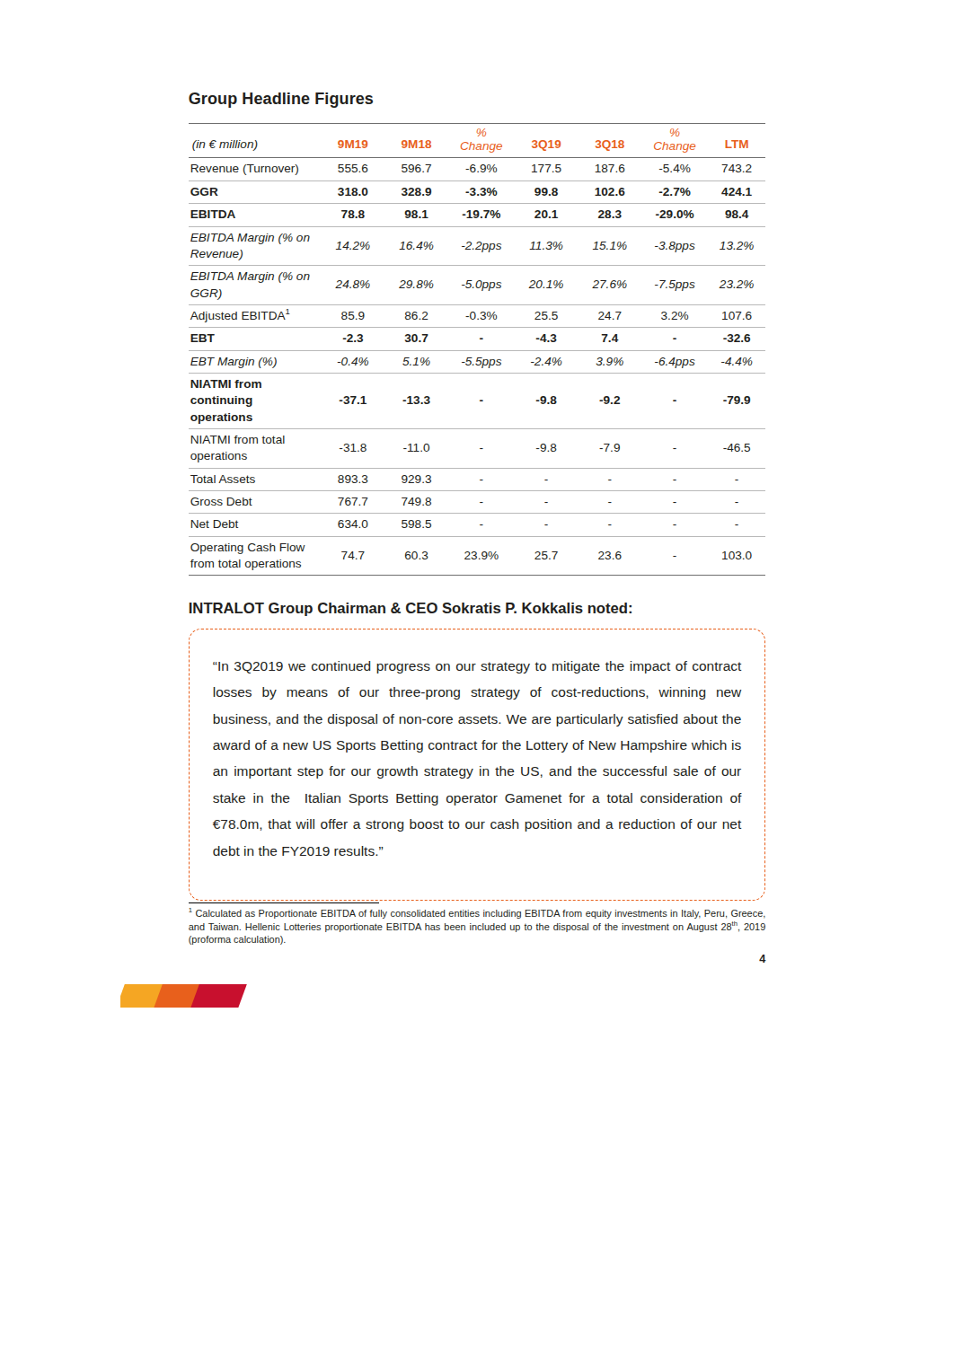Group Headline Figures
| (in € million) | 9M19 | 9M18 | % Change | 3Q19 | 3Q18 | % Change | LTM |
| --- | --- | --- | --- | --- | --- | --- | --- |
| Revenue (Turnover) | 555.6 | 596.7 | -6.9% | 177.5 | 187.6 | -5.4% | 743.2 |
| GGR | 318.0 | 328.9 | -3.3% | 99.8 | 102.6 | -2.7% | 424.1 |
| EBITDA | 78.8 | 98.1 | -19.7% | 20.1 | 28.3 | -29.0% | 98.4 |
| EBITDA Margin (% on Revenue) | 14.2% | 16.4% | -2.2pps | 11.3% | 15.1% | -3.8pps | 13.2% |
| EBITDA Margin (% on GGR) | 24.8% | 29.8% | -5.0pps | 20.1% | 27.6% | -7.5pps | 23.2% |
| Adjusted EBITDA 1 | 85.9 | 86.2 | -0.3% | 25.5 | 24.7 | 3.2% | 107.6 |
| EBT | -2.3 | 30.7 | - | -4.3 | 7.4 | - | -32.6 |
| EBT Margin (%) | -0.4% | 5.1% | -5.5pps | -2.4% | 3.9% | -6.4pps | -4.4% |
| NIATMI from continuing operations | -37.1 | -13.3 | - | -9.8 | -9.2 | - | -79.9 |
| NIATMI from total operations | -31.8 | -11.0 | - | -9.8 | -7.9 | - | -46.5 |
| Total Assets | 893.3 | 929.3 | - | - | - | - | - |
| Gross Debt | 767.7 | 749.8 | - | - | - | - | - |
| Net Debt | 634.0 | 598.5 | - | - | - | - | - |
| Operating Cash Flow from total operations | 74.7 | 60.3 | 23.9% | 25.7 | 23.6 | - | 103.0 |
INTRALOT Group Chairman & CEO Sokratis P. Kokkalis noted:
“In 3Q2019 we continued progress on our strategy to mitigate the impact of contract losses by means of our three-prong strategy of cost-reductions, winning new business, and the disposal of non-core assets. We are particularly satisfied about the award of a new US Sports Betting contract for the Lottery of New Hampshire which is an important step for our growth strategy in the US, and the successful sale of our stake in the Italian Sports Betting operator Gamenet for a total consideration of €78.0m, that will offer a strong boost to our cash position and a reduction of our net debt in the FY2019 results.”
1 Calculated as Proportionate EBITDA of fully consolidated entities including EBITDA from equity investments in Italy, Peru, Greece, and Taiwan. Hellenic Lotteries proportionate EBITDA has been included up to the disposal of the investment on August 28th, 2019 (proforma calculation).
4